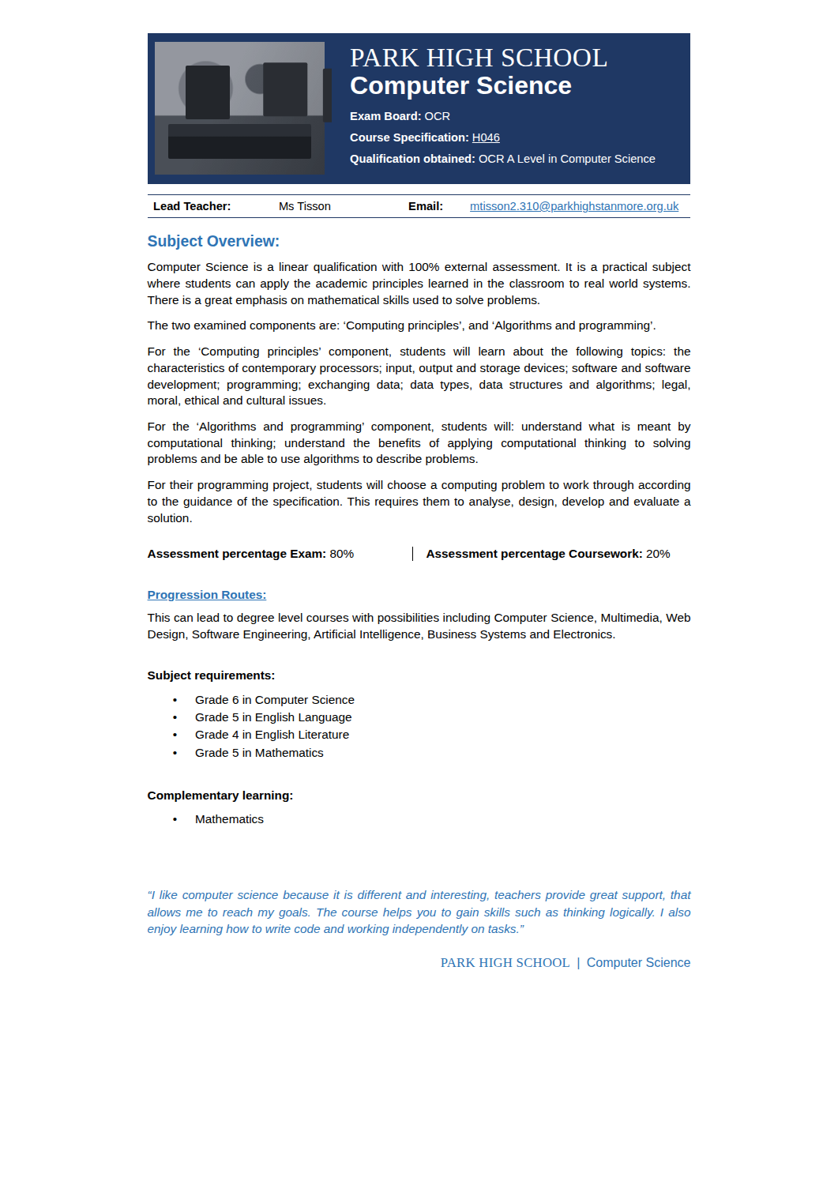PARK HIGH SCHOOL
Computer Science
Exam Board: OCR
Course Specification: H046
Qualification obtained: OCR A Level in Computer Science
Lead Teacher: Ms Tisson Email: mtisson2.310@parkhighstanmore.org.uk
Subject Overview:
Computer Science is a linear qualification with 100% external assessment. It is a practical subject where students can apply the academic principles learned in the classroom to real world systems. There is a great emphasis on mathematical skills used to solve problems.
The two examined components are: ‘Computing principles’, and ‘Algorithms and programming’.
For the ‘Computing principles’ component, students will learn about the following topics: the characteristics of contemporary processors; input, output and storage devices; software and software development; programming; exchanging data; data types, data structures and algorithms; legal, moral, ethical and cultural issues.
For the ‘Algorithms and programming’ component, students will: understand what is meant by computational thinking; understand the benefits of applying computational thinking to solving problems and be able to use algorithms to describe problems.
For their programming project, students will choose a computing problem to work through according to the guidance of the specification. This requires them to analyse, design, develop and evaluate a solution.
Assessment percentage Exam: 80%
Assessment percentage Coursework: 20%
Progression Routes:
This can lead to degree level courses with possibilities including Computer Science, Multimedia, Web Design, Software Engineering, Artificial Intelligence, Business Systems and Electronics.
Subject requirements:
Grade 6 in Computer Science
Grade 5 in English Language
Grade 4 in English Literature
Grade 5 in Mathematics
Complementary learning:
Mathematics
“I like computer science because it is different and interesting, teachers provide great support, that allows me to reach my goals. The course helps you to gain skills such as thinking logically. I also enjoy learning how to write code and working independently on tasks.”
PARK HIGH SCHOOL | Computer Science